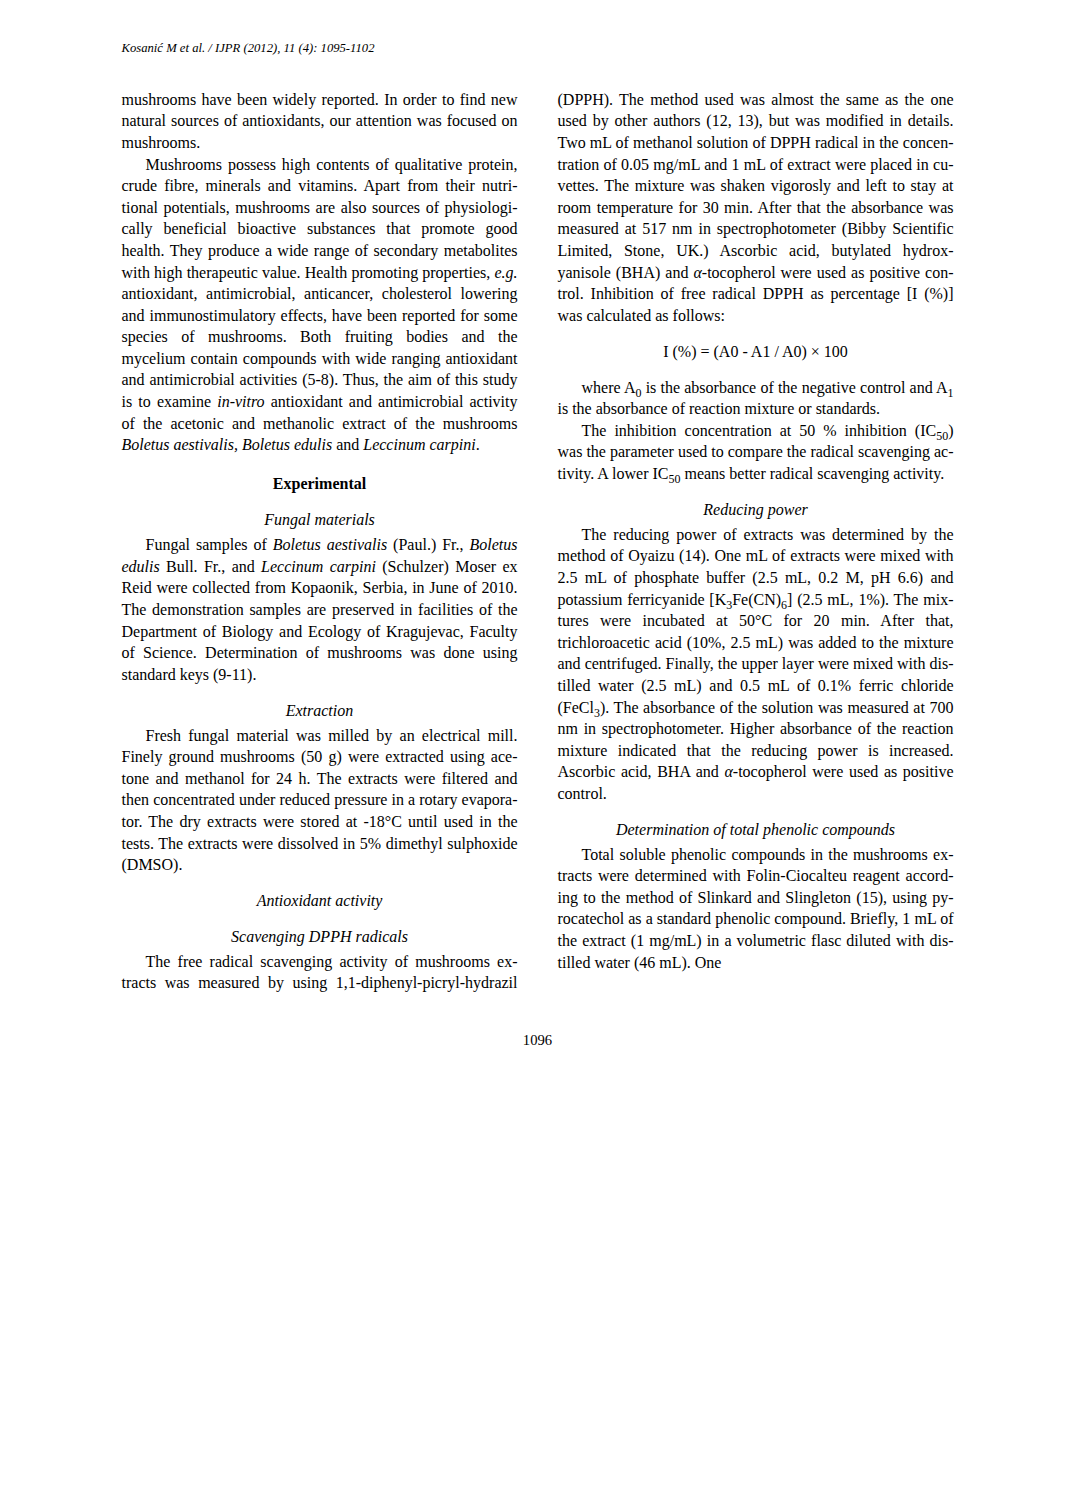Kosanić M et al. / IJPR (2012), 11 (4): 1095-1102
mushrooms have been widely reported. In order to find new natural sources of antioxidants, our attention was focused on mushrooms.
Mushrooms possess high contents of qualitative protein, crude fibre, minerals and vitamins. Apart from their nutritional potentials, mushrooms are also sources of physiologically beneficial bioactive substances that promote good health. They produce a wide range of secondary metabolites with high therapeutic value. Health promoting properties, e.g. antioxidant, antimicrobial, anticancer, cholesterol lowering and immunostimulatory effects, have been reported for some species of mushrooms. Both fruiting bodies and the mycelium contain compounds with wide ranging antioxidant and antimicrobial activities (5-8). Thus, the aim of this study is to examine in-vitro antioxidant and antimicrobial activity of the acetonic and methanolic extract of the mushrooms Boletus aestivalis, Boletus edulis and Leccinum carpini.
Experimental
Fungal materials
Fungal samples of Boletus aestivalis (Paul.) Fr., Boletus edulis Bull. Fr., and Leccinum carpini (Schulzer) Moser ex Reid were collected from Kopaonik, Serbia, in June of 2010. The demonstration samples are preserved in facilities of the Department of Biology and Ecology of Kragujevac, Faculty of Science. Determination of mushrooms was done using standard keys (9-11).
Extraction
Fresh fungal material was milled by an electrical mill. Finely ground mushrooms (50 g) were extracted using acetone and methanol for 24 h. The extracts were filtered and then concentrated under reduced pressure in a rotary evaporator. The dry extracts were stored at -18°C until used in the tests. The extracts were dissolved in 5% dimethyl sulphoxide (DMSO).
Antioxidant activity
Scavenging DPPH radicals
The free radical scavenging activity of mushrooms extracts was measured by using 1,1-diphenyl-picryl-hydrazil (DPPH). The method used was almost the same as the one used by other authors (12, 13), but was modified in details. Two mL of methanol solution of DPPH radical in the concentration of 0.05 mg/mL and 1 mL of extract were placed in cuvettes. The mixture was shaken vigorosly and left to stay at room temperature for 30 min. After that the absorbance was measured at 517 nm in spectrophotometer (Bibby Scientific Limited, Stone, UK.) Ascorbic acid, butylated hydroxyanisole (BHA) and α-tocopherol were used as positive control. Inhibition of free radical DPPH as percentage [I (%)] was calculated as follows:
I (%) = (A0 - A1 / A0) × 100
where A0 is the absorbance of the negative control and A1 is the absorbance of reaction mixture or standards.
The inhibition concentration at 50 % inhibition (IC50) was the parameter used to compare the radical scavenging activity. A lower IC50 means better radical scavenging activity.
Reducing power
The reducing power of extracts was determined by the method of Oyaizu (14). One mL of extracts were mixed with 2.5 mL of phosphate buffer (2.5 mL, 0.2 M, pH 6.6) and potassium ferricyanide [K3Fe(CN)6] (2.5 mL, 1%). The mixtures were incubated at 50°C for 20 min. After that, trichloroacetic acid (10%, 2.5 mL) was added to the mixture and centrifuged. Finally, the upper layer were mixed with distilled water (2.5 mL) and 0.5 mL of 0.1% ferric chloride (FeCl3). The absorbance of the solution was measured at 700 nm in spectrophotometer. Higher absorbance of the reaction mixture indicated that the reducing power is increased. Ascorbic acid, BHA and α-tocopherol were used as positive control.
Determination of total phenolic compounds
Total soluble phenolic compounds in the mushrooms extracts were determined with Folin-Ciocalteu reagent according to the method of Slinkard and Slingleton (15), using pyrocatechol as a standard phenolic compound. Briefly, 1 mL of the extract (1 mg/mL) in a volumetric flasc diluted with distilled water (46 mL). One
1096